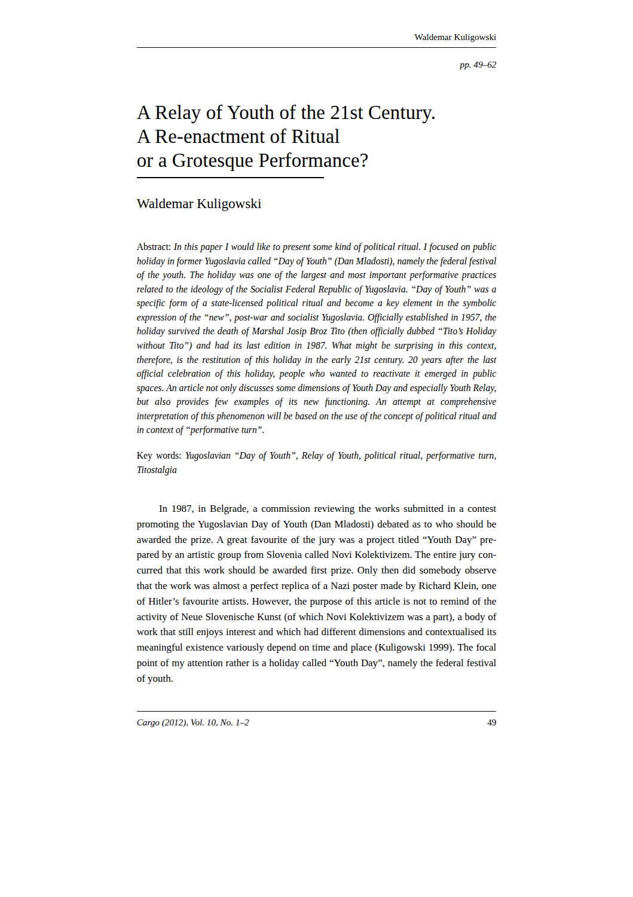Waldemar Kuligowski
pp. 49–62
A Relay of Youth of the 21st Century.
A Re-enactment of Ritual
or a Grotesque Performance?
Waldemar Kuligowski
Abstract: In this paper I would like to present some kind of political ritual. I focused on public holiday in former Yugoslavia called “Day of Youth” (Dan Mladosti), namely the federal festival of the youth. The holiday was one of the largest and most important performative practices related to the ideology of the Socialist Federal Republic of Yugoslavia. “Day of Youth” was a specific form of a state-licensed political ritual and become a key element in the symbolic expression of the “new”, post-war and socialist Yugoslavia. Officially established in 1957, the holiday survived the death of Marshal Josip Broz Tito (then officially dubbed “Tito’s Holiday without Tito”) and had its last edition in 1987. What might be surprising in this context, therefore, is the restitution of this holiday in the early 21st century. 20 years after the last official celebration of this holiday, people who wanted to reactivate it emerged in public spaces. An article not only discusses some dimensions of Youth Day and especially Youth Relay, but also provides few examples of its new functioning. An attempt at comprehensive interpretation of this phenomenon will be based on the use of the concept of political ritual and in context of “performative turn”.
Key words: Yugoslavian “Day of Youth”, Relay of Youth, political ritual, performative turn, Titostalgia
In 1987, in Belgrade, a commission reviewing the works submitted in a contest promoting the Yugoslavian Day of Youth (Dan Mladosti) debated as to who should be awarded the prize. A great favourite of the jury was a project titled “Youth Day” prepared by an artistic group from Slovenia called Novi Kolektivizem. The entire jury concurred that this work should be awarded first prize. Only then did somebody observe that the work was almost a perfect replica of a Nazi poster made by Richard Klein, one of Hitler’s favourite artists. However, the purpose of this article is not to remind of the activity of Neue Slovenische Kunst (of which Novi Kolektivizem was a part), a body of work that still enjoys interest and which had different dimensions and contextualised its meaningful existence variously depend on time and place (Kuligowski 1999). The focal point of my attention rather is a holiday called “Youth Day”, namely the federal festival of youth.
Cargo (2012), Vol. 10, No. 1–2 49